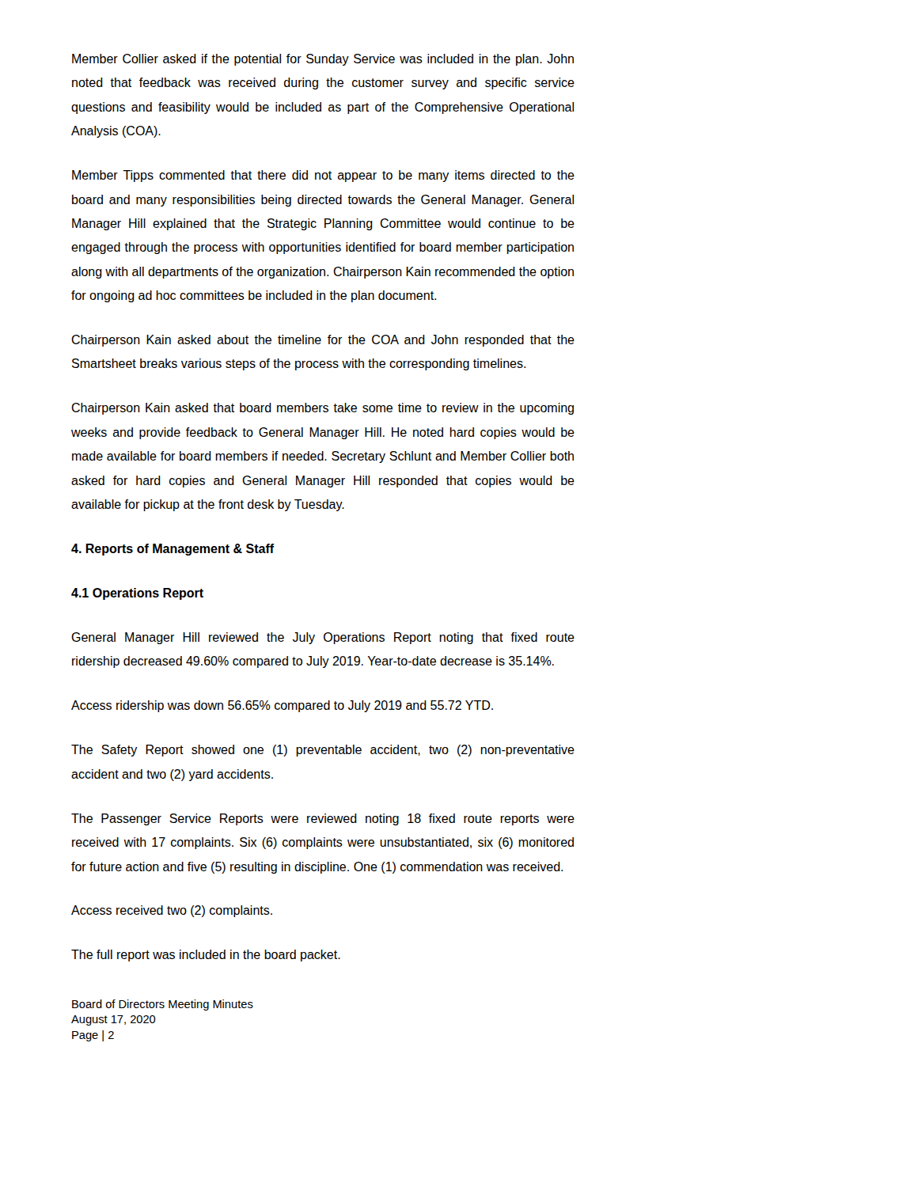Member Collier asked if the potential for Sunday Service was included in the plan. John noted that feedback was received during the customer survey and specific service questions and feasibility would be included as part of the Comprehensive Operational Analysis (COA).
Member Tipps commented that there did not appear to be many items directed to the board and many responsibilities being directed towards the General Manager. General Manager Hill explained that the Strategic Planning Committee would continue to be engaged through the process with opportunities identified for board member participation along with all departments of the organization. Chairperson Kain recommended the option for ongoing ad hoc committees be included in the plan document.
Chairperson Kain asked about the timeline for the COA and John responded that the Smartsheet breaks various steps of the process with the corresponding timelines.
Chairperson Kain asked that board members take some time to review in the upcoming weeks and provide feedback to General Manager Hill. He noted hard copies would be made available for board members if needed. Secretary Schlunt and Member Collier both asked for hard copies and General Manager Hill responded that copies would be available for pickup at the front desk by Tuesday.
4. Reports of Management & Staff
4.1 Operations Report
General Manager Hill reviewed the July Operations Report noting that fixed route ridership decreased 49.60% compared to July 2019. Year-to-date decrease is 35.14%.
Access ridership was down 56.65% compared to July 2019 and 55.72 YTD.
The Safety Report showed one (1) preventable accident, two (2) non-preventative accident and two (2) yard accidents.
The Passenger Service Reports were reviewed noting 18 fixed route reports were received with 17 complaints. Six (6) complaints were unsubstantiated, six (6) monitored for future action and five (5) resulting in discipline. One (1) commendation was received.
Access received two (2) complaints.
The full report was included in the board packet.
Board of Directors Meeting Minutes
August 17, 2020
Page | 2